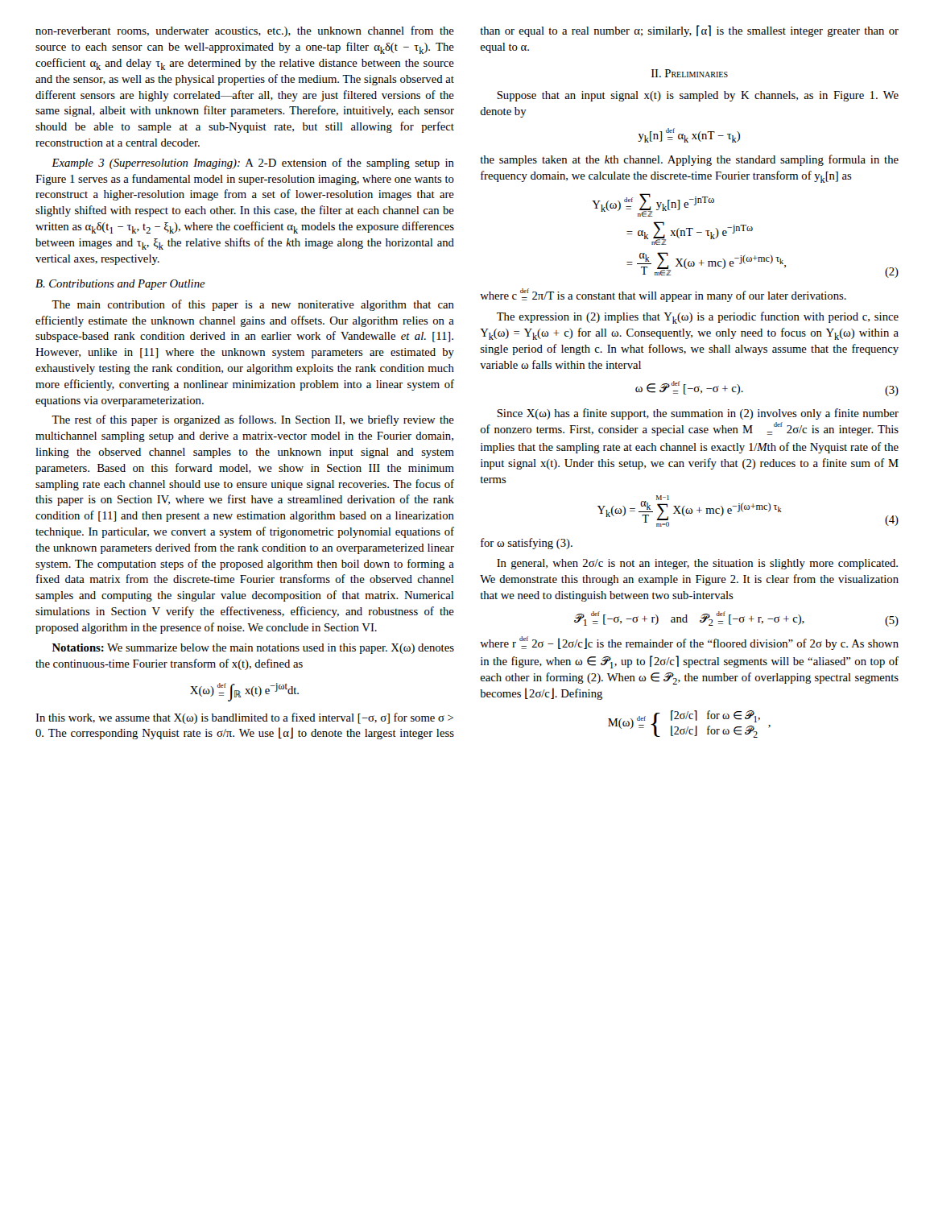non-reverberant rooms, underwater acoustics, etc.), the unknown channel from the source to each sensor can be well-approximated by a one-tap filter αkδ(t − τk). The coefficient αk and delay τk are determined by the relative distance between the source and the sensor, as well as the physical properties of the medium. The signals observed at different sensors are highly correlated—after all, they are just filtered versions of the same signal, albeit with unknown filter parameters. Therefore, intuitively, each sensor should be able to sample at a sub-Nyquist rate, but still allowing for perfect reconstruction at a central decoder.
Example 3 (Superresolution Imaging): A 2-D extension of the sampling setup in Figure 1 serves as a fundamental model in super-resolution imaging, where one wants to reconstruct a higher-resolution image from a set of lower-resolution images that are slightly shifted with respect to each other. In this case, the filter at each channel can be written as αkδ(t1 − τk, t2 − ξk), where the coefficient αk models the exposure differences between images and τk, ξk the relative shifts of the kth image along the horizontal and vertical axes, respectively.
B. Contributions and Paper Outline
The main contribution of this paper is a new noniterative algorithm that can efficiently estimate the unknown channel gains and offsets. Our algorithm relies on a subspace-based rank condition derived in an earlier work of Vandewalle et al. [11]. However, unlike in [11] where the unknown system parameters are estimated by exhaustively testing the rank condition, our algorithm exploits the rank condition much more efficiently, converting a nonlinear minimization problem into a linear system of equations via overparameterization.
The rest of this paper is organized as follows. In Section II, we briefly review the multichannel sampling setup and derive a matrix-vector model in the Fourier domain, linking the observed channel samples to the unknown input signal and system parameters. Based on this forward model, we show in Section III the minimum sampling rate each channel should use to ensure unique signal recoveries. The focus of this paper is on Section IV, where we first have a streamlined derivation of the rank condition of [11] and then present a new estimation algorithm based on a linearization technique. In particular, we convert a system of trigonometric polynomial equations of the unknown parameters derived from the rank condition to an overparameterized linear system. The computation steps of the proposed algorithm then boil down to forming a fixed data matrix from the discrete-time Fourier transforms of the observed channel samples and computing the singular value decomposition of that matrix. Numerical simulations in Section V verify the effectiveness, efficiency, and robustness of the proposed algorithm in the presence of noise. We conclude in Section VI.
Notations: We summarize below the main notations used in this paper. X(ω) denotes the continuous-time Fourier transform of x(t), defined as
X(ω) def= ∫ℝ x(t) e−jωtdt.
In this work, we assume that X(ω) is bandlimited to a fixed interval [−σ, σ] for some σ > 0. The corresponding Nyquist rate is σ/π. We use ⌊α⌋ to denote the largest integer less than or equal to a real number α; similarly, ⌈α⌉ is the smallest integer greater than or equal to α.
II. Preliminaries
Suppose that an input signal x(t) is sampled by K channels, as in Figure 1. We denote by
yk[n] def= αk x(nT − τk)
the samples taken at the kth channel. Applying the standard sampling formula in the frequency domain, we calculate the discrete-time Fourier transform of yk[n] as
| Y k (ω) def = | ∑ n∈ℤ y k [n] e −jnTω |
| = | α k ∑ n∈ℤ x(nT − τ k ) e −jnTω |
| = | α k T ∑ m∈ℤ X(ω + mc) e −j(ω+mc) τ k , |
(2)
where c def= 2π/T is a constant that will appear in many of our later derivations.
The expression in (2) implies that Yk(ω) is a periodic function with period c, since Yk(ω) = Yk(ω + c) for all ω. Consequently, we only need to focus on Yk(ω) within a single period of length c. In what follows, we shall always assume that the frequency variable ω falls within the interval
ω ∈ 𝒫 def= [−σ, −σ + c).
(3)
Since X(ω) has a finite support, the summation in (2) involves only a finite number of nonzero terms. First, consider a special case when M def= 2σ/c is an integer. This implies that the sampling rate at each channel is exactly 1/Mth of the Nyquist rate of the input signal x(t). Under this setup, we can verify that (2) reduces to a finite sum of M terms
Yk(ω) = αk T M−1∑m=0 X(ω + mc) e−j(ω+mc) τk
(4)
for ω satisfying (3).
In general, when 2σ/c is not an integer, the situation is slightly more complicated. We demonstrate this through an example in Figure 2. It is clear from the visualization that we need to distinguish between two sub-intervals
𝒫1 def= [−σ, −σ + r) and 𝒫2 def= [−σ + r, −σ + c),
(5)
where r def= 2σ − ⌊2σ/c⌋c is the remainder of the “floored division” of 2σ by c. As shown in the figure, when ω ∈ 𝒫1, up to ⌈2σ/c⌉ spectral segments will be “aliased” on top of each other in forming (2). When ω ∈ 𝒫2, the number of overlapping spectral segments becomes ⌊2σ/c⌋. Defining
M(ω) def= {
| ⌈2σ/c⌉ | for ω ∈ 𝒫 1 , |
| ⌊2σ/c⌋ | for ω ∈ 𝒫 2 |
,